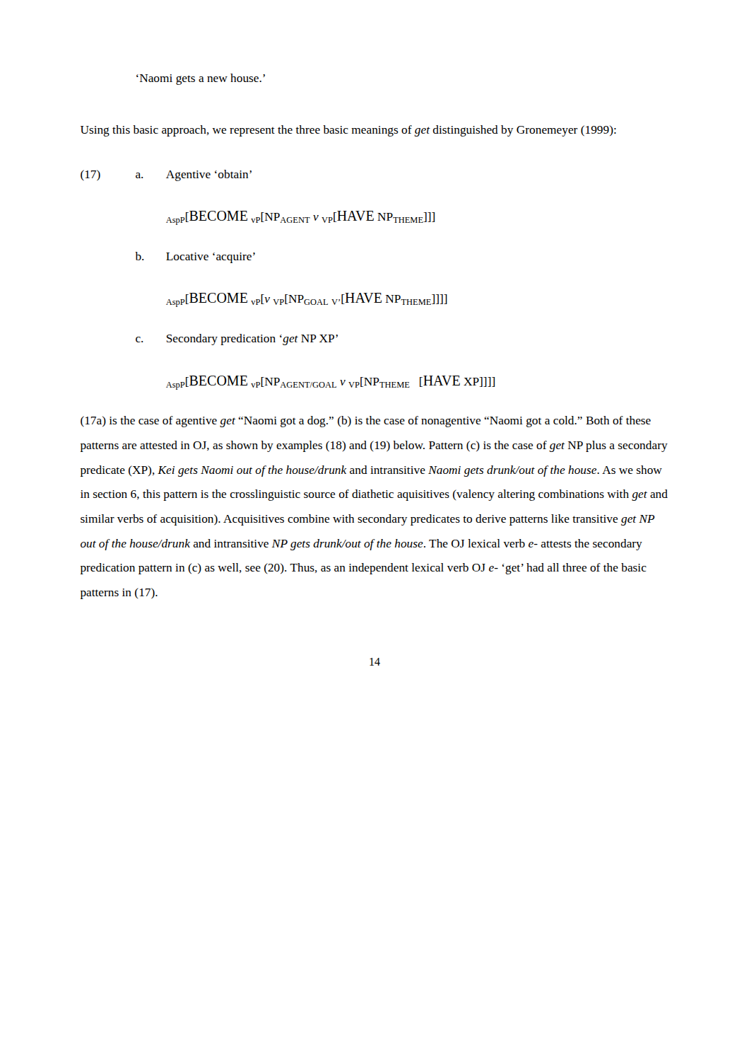‘Naomi gets a new house.’
Using this basic approach, we represent the three basic meanings of get distinguished by Gronemeyer (1999):
(17)
a.
Agentive ‘obtain’
AspP[BECOME vP[NPAGENT v VP[HAVE NPTHEME]]]
b.
Locative ‘acquire’
AspP[BECOME vP[v VP[NPGOAL V’[HAVE NPTHEME]]]]
c.
Secondary predication ‘get NP XP’
AspP[BECOME vP[NPAGENT/GOAL v VP[NPTHEME [HAVE XP]]]]
(17a) is the case of agentive get “Naomi got a dog.” (b) is the case of nonagentive “Naomi got a cold.” Both of these patterns are attested in OJ, as shown by examples (18) and (19) below. Pattern (c) is the case of get NP plus a secondary predicate (XP), Kei gets Naomi out of the house/drunk and intransitive Naomi gets drunk/out of the house. As we show in section 6, this pattern is the crosslinguistic source of diathetic aquisitives (valency altering combinations with get and similar verbs of acquisition). Acquisitives combine with secondary predicates to derive patterns like transitive get NP out of the house/drunk and intransitive NP gets drunk/out of the house. The OJ lexical verb e- attests the secondary predication pattern in (c) as well, see (20). Thus, as an independent lexical verb OJ e- ‘get’ had all three of the basic patterns in (17).
14